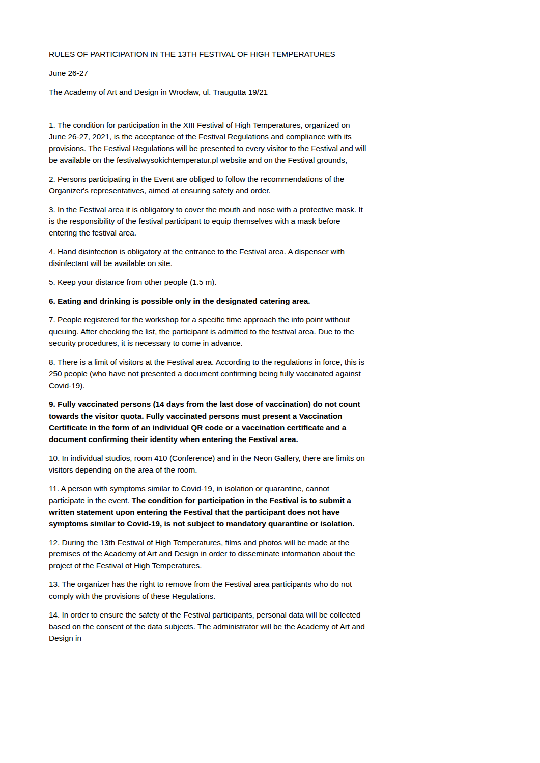RULES OF PARTICIPATION IN THE 13TH FESTIVAL OF HIGH TEMPERATURES
June 26-27
The Academy of Art and Design in Wrocław, ul. Traugutta 19/21
1. The condition for participation in the XIII Festival of High Temperatures, organized on June 26-27, 2021, is the acceptance of the Festival Regulations and compliance with its provisions. The Festival Regulations will be presented to every visitor to the Festival and will be available on the festivalwysokichtemperatur.pl website and on the Festival grounds,
2. Persons participating in the Event are obliged to follow the recommendations of the Organizer's representatives, aimed at ensuring safety and order.
3. In the Festival area it is obligatory to cover the mouth and nose with a protective mask. It is the responsibility of the festival participant to equip themselves with a mask before entering the festival area.
4. Hand disinfection is obligatory at the entrance to the Festival area. A dispenser with disinfectant will be available on site.
5. Keep your distance from other people (1.5 m).
6. Eating and drinking is possible only in the designated catering area.
7. People registered for the workshop for a specific time approach the info point without queuing. After checking the list, the participant is admitted to the festival area. Due to the security procedures, it is necessary to come in advance.
8. There is a limit of visitors at the Festival area. According to the regulations in force, this is 250 people (who have not presented a document confirming being fully vaccinated against Covid-19).
9. Fully vaccinated persons (14 days from the last dose of vaccination) do not count towards the visitor quota. Fully vaccinated persons must present a Vaccination Certificate in the form of an individual QR code or a vaccination certificate and a document confirming their identity when entering the Festival area.
10. In individual studios, room 410 (Conference) and in the Neon Gallery, there are limits on visitors depending on the area of the room.
11. A person with symptoms similar to Covid-19, in isolation or quarantine, cannot participate in the event. The condition for participation in the Festival is to submit a written statement upon entering the Festival that the participant does not have symptoms similar to Covid-19, is not subject to mandatory quarantine or isolation.
12. During the 13th Festival of High Temperatures, films and photos will be made at the premises of the Academy of Art and Design in order to disseminate information about the project of the Festival of High Temperatures.
13. The organizer has the right to remove from the Festival area participants who do not comply with the provisions of these Regulations.
14. In order to ensure the safety of the Festival participants, personal data will be collected based on the consent of the data subjects. The administrator will be the Academy of Art and Design in